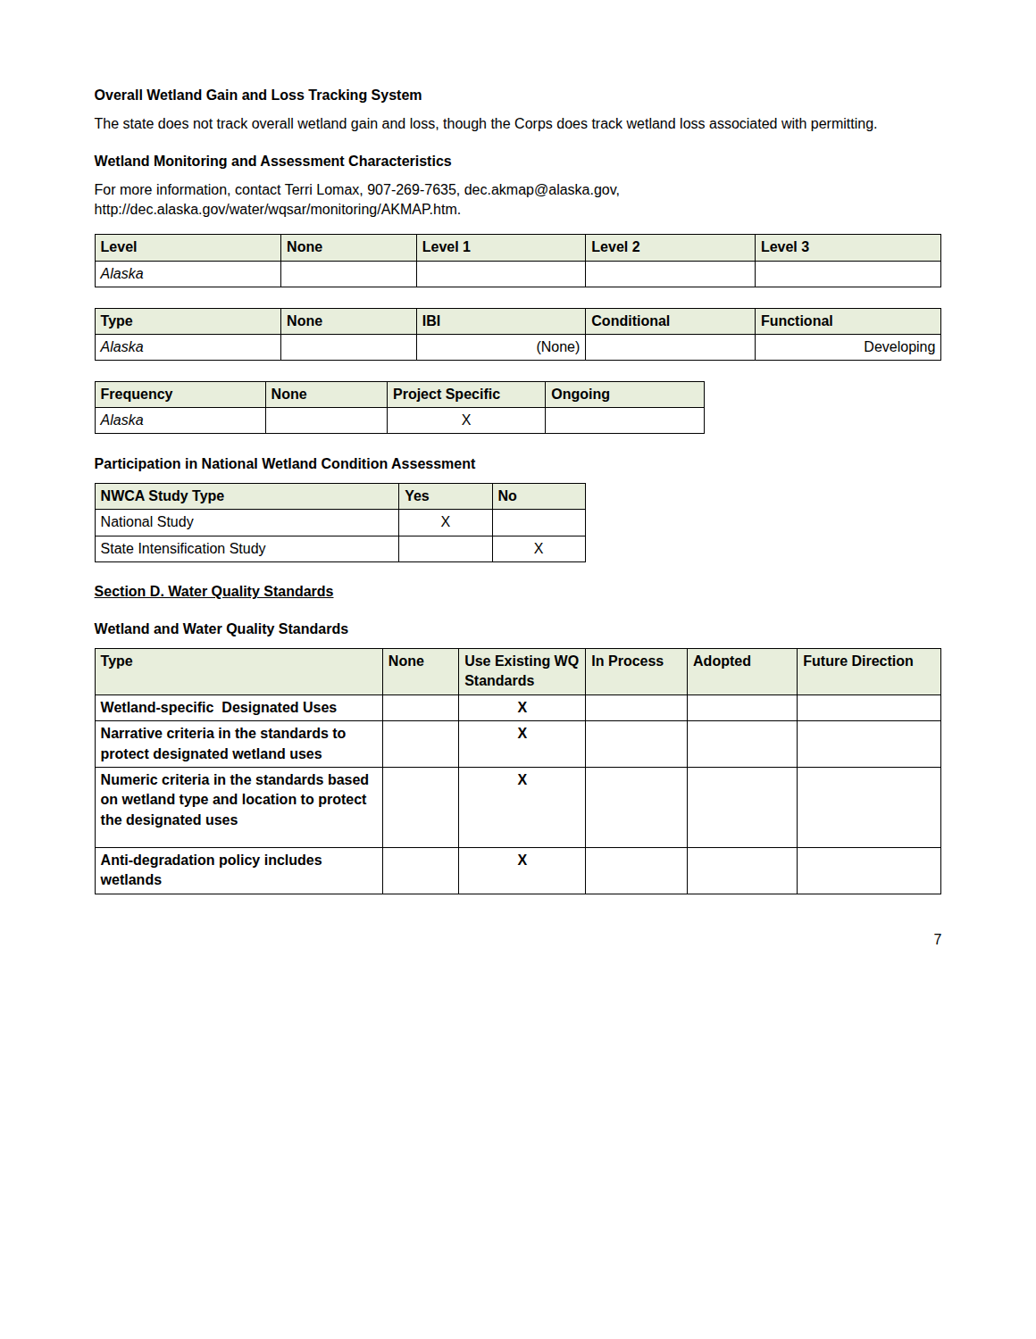Overall Wetland Gain and Loss Tracking System
The state does not track overall wetland gain and loss, though the Corps does track wetland loss associated with permitting.
Wetland Monitoring and Assessment Characteristics
For more information, contact Terri Lomax, 907-269-7635, dec.akmap@alaska.gov, http://dec.alaska.gov/water/wqsar/monitoring/AKMAP.htm.
| Level | None | Level 1 | Level 2 | Level 3 |
| --- | --- | --- | --- | --- |
| Alaska | | | | |
| Type | None | IBI | Conditional | Functional |
| --- | --- | --- | --- | --- |
| Alaska | | (None) | | Developing |
| Frequency | None | Project Specific | Ongoing |
| --- | --- | --- | --- |
| Alaska | | X | |
Participation in National Wetland Condition Assessment
| NWCA Study Type | Yes | No |
| --- | --- | --- |
| National Study | X | |
| State Intensification Study | | X |
Section D. Water Quality Standards
Wetland and Water Quality Standards
| Type | None | Use Existing WQ Standards | In Process | Adopted | Future Direction |
| --- | --- | --- | --- | --- | --- |
| Wetland-specific Designated Uses | | X | | | |
| Narrative criteria in the standards to protect designated wetland uses | | X | | | |
| Numeric criteria in the standards based on wetland type and location to protect the designated uses | | X | | | |
| Anti-degradation policy includes wetlands | | X | | | |
7